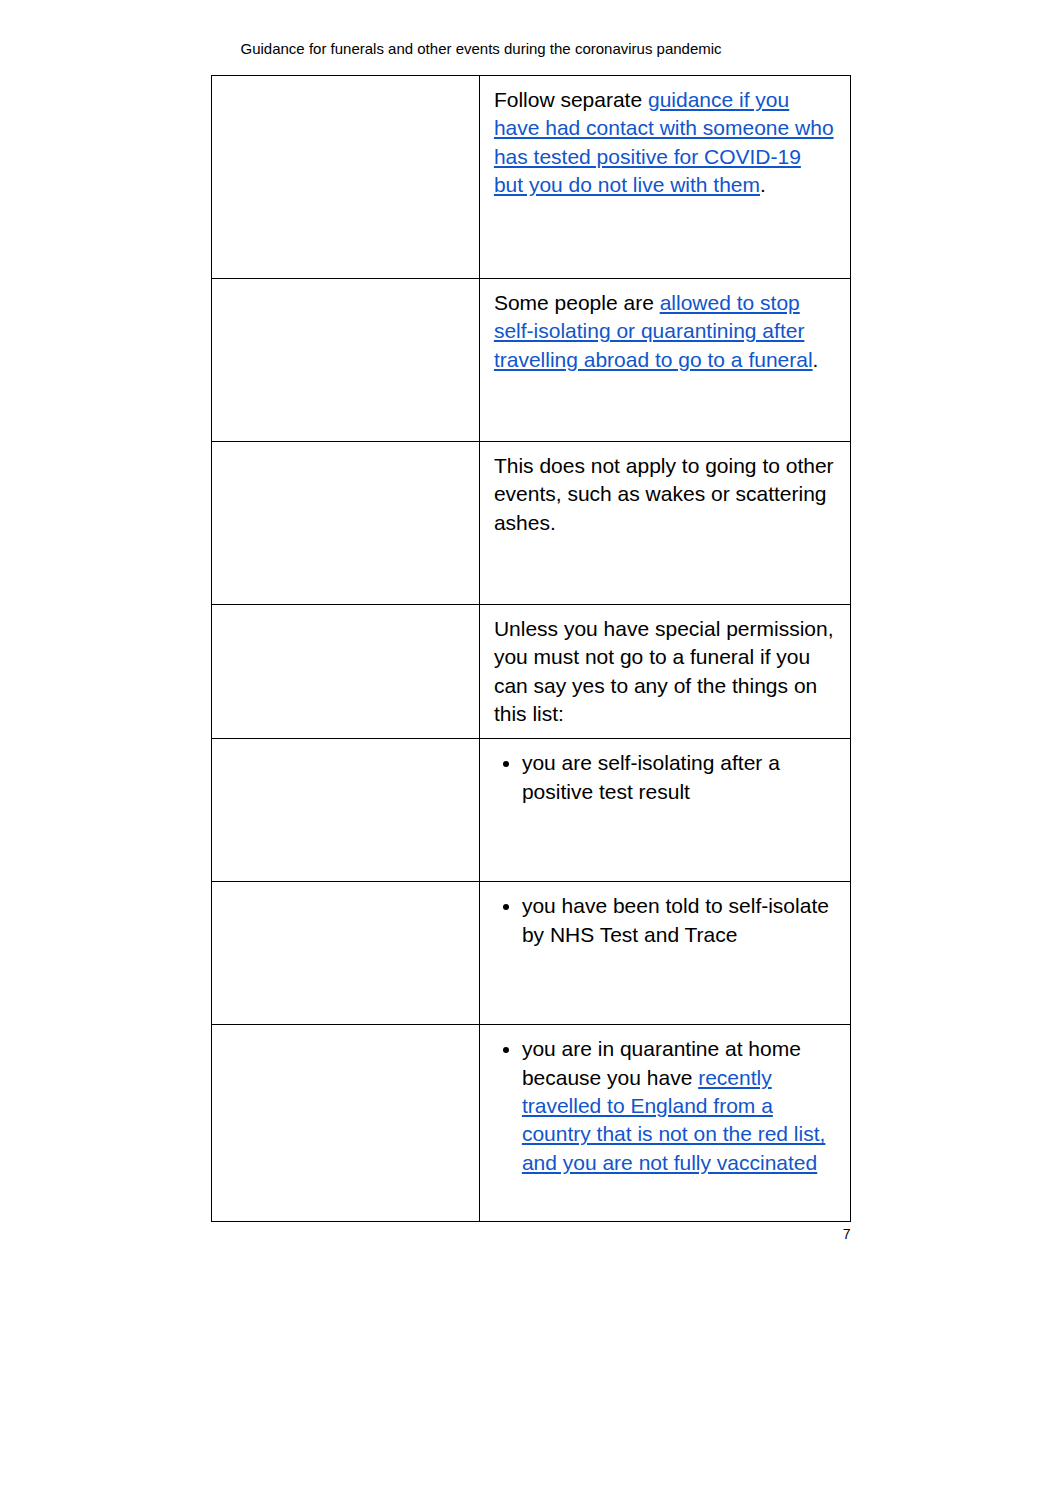Guidance for funerals and other events during the coronavirus pandemic
| | Follow separate guidance if you have had contact with someone who has tested positive for COVID-19 but you do not live with them . |
| | Some people are allowed to stop self-isolating or quarantining after travelling abroad to go to a funeral . |
| | This does not apply to going to other events, such as wakes or scattering ashes. |
| | Unless you have special permission, you must not go to a funeral if you can say yes to any of the things on this list: |
| | you are self-isolating after a positive test result |
| | you have been told to self-isolate by NHS Test and Trace |
| | you are in quarantine at home because you have recently travelled to England from a country that is not on the red list, and you are not fully vaccinated |
7